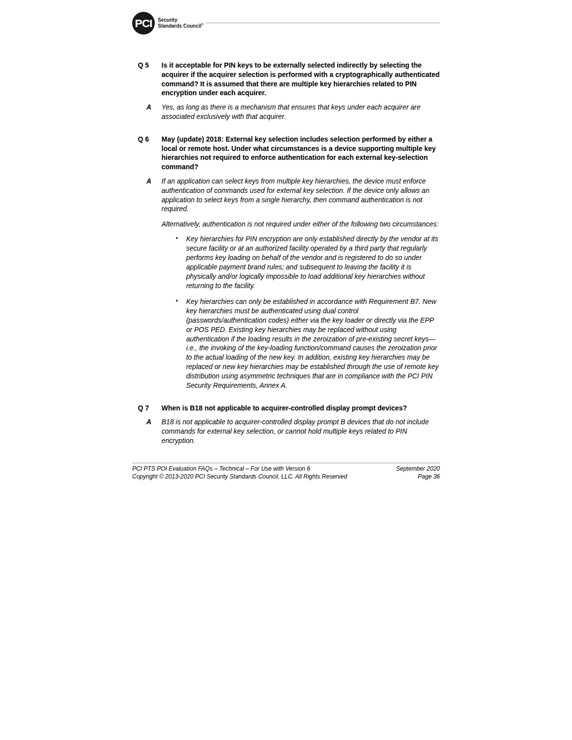PCI Security
Standards Council®
Q 5
Is it acceptable for PIN keys to be externally selected indirectly by selecting the acquirer if the acquirer selection is performed with a cryptographically authenticated command? It is assumed that there are multiple key hierarchies related to PIN encryption under each acquirer.
A
Yes, as long as there is a mechanism that ensures that keys under each acquirer are associated exclusively with that acquirer.
Q 6
May (update) 2018: External key selection includes selection performed by either a local or remote host. Under what circumstances is a device supporting multiple key hierarchies not required to enforce authentication for each external key-selection command?
A
If an application can select keys from multiple key hierarchies, the device must enforce authentication of commands used for external key selection. If the device only allows an application to select keys from a single hierarchy, then command authentication is not required.
Alternatively, authentication is not required under either of the following two circumstances:
Key hierarchies for PIN encryption are only established directly by the vendor at its secure facility or at an authorized facility operated by a third party that regularly performs key loading on behalf of the vendor and is registered to do so under applicable payment brand rules; and subsequent to leaving the facility it is physically and/or logically impossible to load additional key hierarchies without returning to the facility.
Key hierarchies can only be established in accordance with Requirement B7. New key hierarchies must be authenticated using dual control (passwords/authentication codes) either via the key loader or directly via the EPP or POS PED. Existing key hierarchies may be replaced without using authentication if the loading results in the zeroization of pre-existing secret keys—i.e., the invoking of the key-loading function/command causes the zeroization prior to the actual loading of the new key. In addition, existing key hierarchies may be replaced or new key hierarchies may be established through the use of remote key distribution using asymmetric techniques that are in compliance with the PCI PIN Security Requirements, Annex A.
Q 7
When is B18 not applicable to acquirer-controlled display prompt devices?
A
B18 is not applicable to acquirer-controlled display prompt B devices that do not include commands for external key selection, or cannot hold multiple keys related to PIN encryption.
| PCI PTS POI Evaluation FAQs – Technical – For Use with Version 6 Copyright © 2013-2020 PCI Security Standards Council, LLC. All Rights Reserved | September 2020 Page 36 |